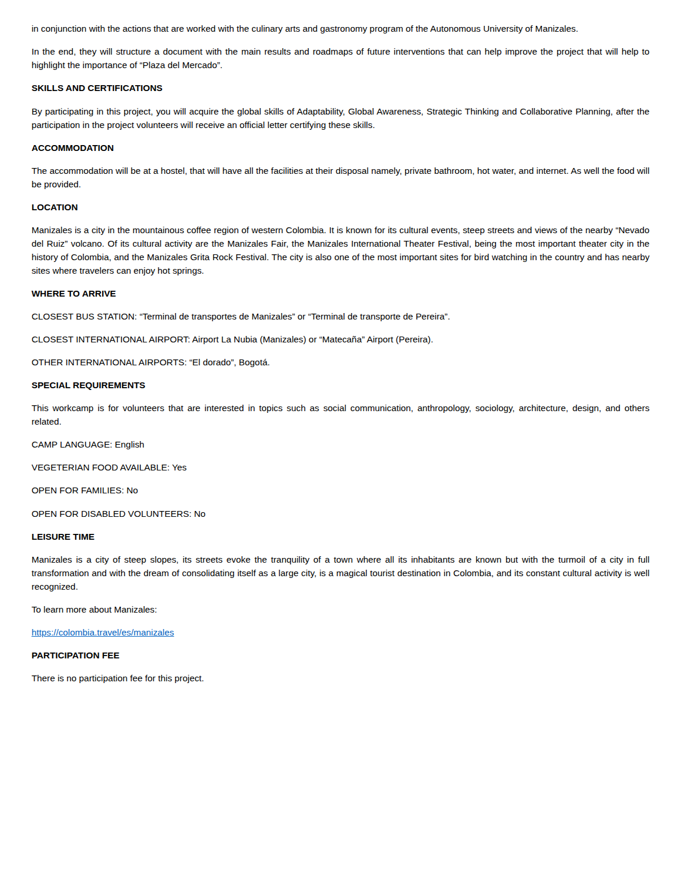in conjunction with the actions that are worked with the culinary arts and gastronomy program of the Autonomous University of Manizales.
In the end, they will structure a document with the main results and roadmaps of future interventions that can help improve the project that will help to highlight the importance of “Plaza del Mercado”.
Skills and Certifications
By participating in this project, you will acquire the global skills of Adaptability, Global Awareness, Strategic Thinking and Collaborative Planning, after the participation in the project volunteers will receive an official letter certifying these skills.
Accommodation
The accommodation will be at a hostel, that will have all the facilities at their disposal namely, private bathroom, hot water, and internet. As well the food will be provided.
Location
Manizales is a city in the mountainous coffee region of western Colombia. It is known for its cultural events, steep streets and views of the nearby “Nevado del Ruiz” volcano. Of its cultural activity are the Manizales Fair, the Manizales International Theater Festival, being the most important theater city in the history of Colombia, and the Manizales Grita Rock Festival. The city is also one of the most important sites for bird watching in the country and has nearby sites where travelers can enjoy hot springs.
Where to Arrive
CLOSEST BUS STATION: “Terminal de transportes de Manizales” or “Terminal de transporte de Pereira”.
CLOSEST INTERNATIONAL AIRPORT: Airport La Nubia (Manizales) or “Matecaña” Airport (Pereira).
OTHER INTERNATIONAL AIRPORTS: “El dorado”, Bogotá.
Special Requirements
This workcamp is for volunteers that are interested in topics such as social communication, anthropology, sociology, architecture, design, and others related.
CAMP LANGUAGE: English
VEGETERIAN FOOD AVAILABLE: Yes
OPEN FOR FAMILIES: No
OPEN FOR DISABLED VOLUNTEERS: No
Leisure Time
Manizales is a city of steep slopes, its streets evoke the tranquility of a town where all its inhabitants are known but with the turmoil of a city in full transformation and with the dream of consolidating itself as a large city, is a magical tourist destination in Colombia, and its constant cultural activity is well recognized.
To learn more about Manizales:
https://colombia.travel/es/manizales
Participation Fee
There is no participation fee for this project.